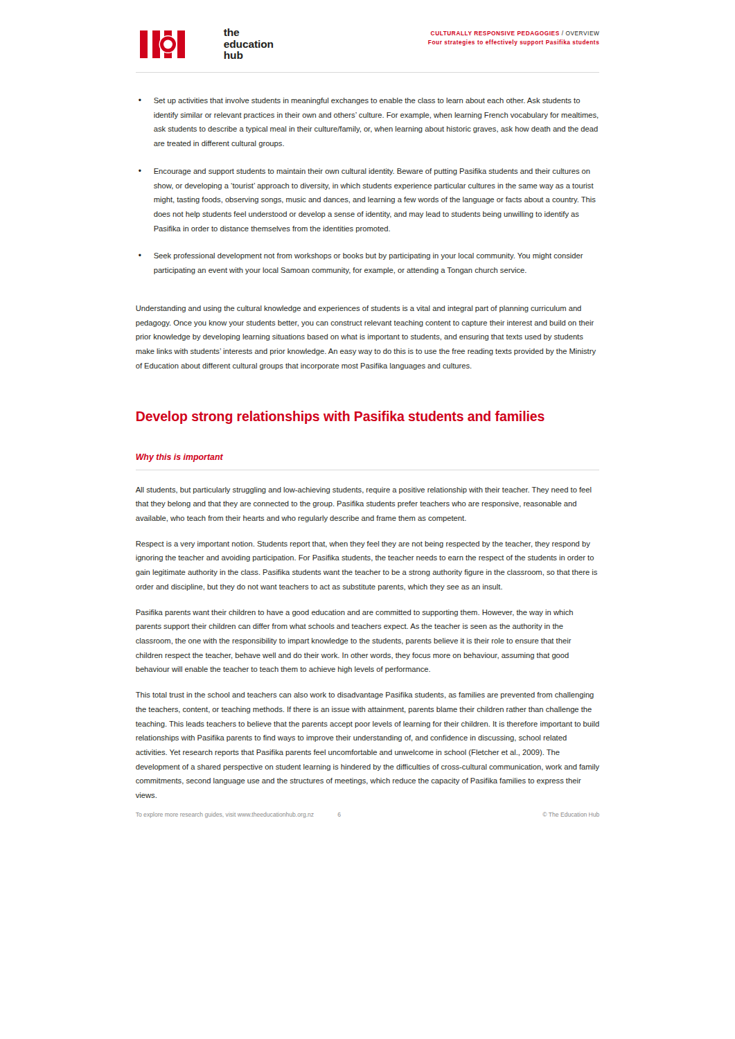the
education
hub
CULTURALLY RESPONSIVE PEDAGOGIES / OVERVIEW
Four strategies to effectively support Pasifika students
Set up activities that involve students in meaningful exchanges to enable the class to learn about each other. Ask students to identify similar or relevant practices in their own and others’ culture. For example, when learning French vocabulary for mealtimes, ask students to describe a typical meal in their culture/family, or, when learning about historic graves, ask how death and the dead are treated in different cultural groups.
Encourage and support students to maintain their own cultural identity. Beware of putting Pasifika students and their cultures on show, or developing a ‘tourist’ approach to diversity, in which students experience particular cultures in the same way as a tourist might, tasting foods, observing songs, music and dances, and learning a few words of the language or facts about a country. This does not help students feel understood or develop a sense of identity, and may lead to students being unwilling to identify as Pasifika in order to distance themselves from the identities promoted.
Seek professional development not from workshops or books but by participating in your local community. You might consider participating an event with your local Samoan community, for example, or attending a Tongan church service.
Understanding and using the cultural knowledge and experiences of students is a vital and integral part of planning curriculum and pedagogy. Once you know your students better, you can construct relevant teaching content to capture their interest and build on their prior knowledge by developing learning situations based on what is important to students, and ensuring that texts used by students make links with students’ interests and prior knowledge. An easy way to do this is to use the free reading texts provided by the Ministry of Education about different cultural groups that incorporate most Pasifika languages and cultures.
Develop strong relationships with Pasifika students and families
Why this is important
All students, but particularly struggling and low-achieving students, require a positive relationship with their teacher. They need to feel that they belong and that they are connected to the group. Pasifika students prefer teachers who are responsive, reasonable and available, who teach from their hearts and who regularly describe and frame them as competent.
Respect is a very important notion. Students report that, when they feel they are not being respected by the teacher, they respond by ignoring the teacher and avoiding participation. For Pasifika students, the teacher needs to earn the respect of the students in order to gain legitimate authority in the class. Pasifika students want the teacher to be a strong authority figure in the classroom, so that there is order and discipline, but they do not want teachers to act as substitute parents, which they see as an insult.
Pasifika parents want their children to have a good education and are committed to supporting them. However, the way in which parents support their children can differ from what schools and teachers expect. As the teacher is seen as the authority in the classroom, the one with the responsibility to impart knowledge to the students, parents believe it is their role to ensure that their children respect the teacher, behave well and do their work. In other words, they focus more on behaviour, assuming that good behaviour will enable the teacher to teach them to achieve high levels of performance.
This total trust in the school and teachers can also work to disadvantage Pasifika students, as families are prevented from challenging the teachers, content, or teaching methods. If there is an issue with attainment, parents blame their children rather than challenge the teaching. This leads teachers to believe that the parents accept poor levels of learning for their children. It is therefore important to build relationships with Pasifika parents to find ways to improve their understanding of, and confidence in discussing, school related activities. Yet research reports that Pasifika parents feel uncomfortable and unwelcome in school (Fletcher et al., 2009). The development of a shared perspective on student learning is hindered by the difficulties of cross-cultural communication, work and family commitments, second language use and the structures of meetings, which reduce the capacity of Pasifika families to express their views.
To explore more research guides, visit www.theeducationhub.org.nz 6 © The Education Hub